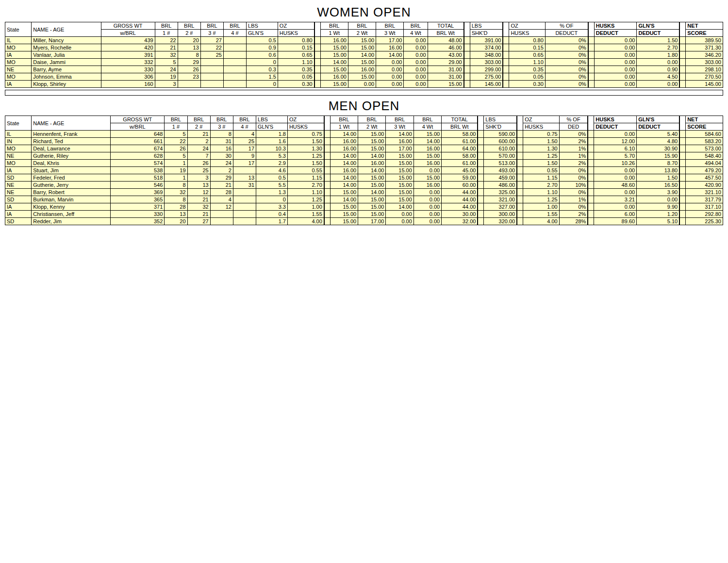WOMEN OPEN
| State | NAME - AGE | GROSS WT | BRL | BRL | BRL | BRL | LBS | OZ | | BRL | BRL | BRL | BRL | TOTAL | | LBS | | OZ | % OF | | HUSKS | GLN'S | | NET |
| --- | --- | --- | --- | --- | --- | --- | --- | --- | --- | --- | --- | --- | --- | --- | --- | --- | --- | --- | --- | --- | --- | --- | --- | --- |
| w/BRL | 1 # | 2 # | 3 # | 4 # | GLN'S | HUSKS | 1 Wt | 2 Wt | 3 Wt | 4 Wt | BRL Wt | SHK'D | HUSKS | DEDUCT | DEDUCT | DEDUCT | SCORE |
| IL | Miller, Nancy | 439 | 22 | 20 | 27 | | 0.5 | 0.80 | | 16.00 | 15.00 | 17.00 | 0.00 | 48.00 | | 391.00 | | 0.80 | 0% | | 0.00 | 1.50 | | 389.50 |
| MO | Myers, Rochelle | 420 | 21 | 13 | 22 | | 0.9 | 0.15 | | 15.00 | 15.00 | 16.00 | 0.00 | 46.00 | | 374.00 | | 0.15 | 0% | | 0.00 | 2.70 | | 371.30 |
| IA | Vanlaar, Julia | 391 | 32 | 8 | 25 | | 0.6 | 0.65 | | 15.00 | 14.00 | 14.00 | 0.00 | 43.00 | | 348.00 | | 0.65 | 0% | | 0.00 | 1.80 | | 346.20 |
| MO | Daise, Jammi | 332 | 5 | 29 | | | 0 | 1.10 | | 14.00 | 15.00 | 0.00 | 0.00 | 29.00 | | 303.00 | | 1.10 | 0% | | 0.00 | 0.00 | | 303.00 |
| NE | Barry, Ayme | 330 | 24 | 26 | | | 0.3 | 0.35 | | 15.00 | 16.00 | 0.00 | 0.00 | 31.00 | | 299.00 | | 0.35 | 0% | | 0.00 | 0.90 | | 298.10 |
| MO | Johnson, Emma | 306 | 19 | 23 | | | 1.5 | 0.05 | | 16.00 | 15.00 | 0.00 | 0.00 | 31.00 | | 275.00 | | 0.05 | 0% | | 0.00 | 4.50 | | 270.50 |
| IA | Klopp, Shirley | 160 | 3 | | | | 0 | 0.30 | | 15.00 | 0.00 | 0.00 | 0.00 | 15.00 | | 145.00 | | 0.30 | 0% | | 0.00 | 0.00 | | 145.00 |
MEN OPEN
| State | NAME - AGE | GROSS WT | BRL | BRL | BRL | BRL | LBS | OZ | | BRL | BRL | BRL | BRL | TOTAL | | LBS | | OZ | % OF | | HUSKS | GLN'S | | NET |
| --- | --- | --- | --- | --- | --- | --- | --- | --- | --- | --- | --- | --- | --- | --- | --- | --- | --- | --- | --- | --- | --- | --- | --- | --- |
| w/BRL | 1 # | 2 # | 3 # | 4 # | GLN'S | HUSKS | 1 Wt | 2 Wt | 3 Wt | 4 Wt | BRL Wt | SHK'D | HUSKS | DED | DEDUCT | DEDUCT | SCORE |
| IL | Hennenfent, Frank | 648 | 5 | 21 | 8 | 4 | 1.8 | 0.75 | | 14.00 | 15.00 | 14.00 | 15.00 | 58.00 | | 590.00 | | 0.75 | 0% | | 0.00 | 5.40 | | 584.60 |
| IN | Richard, Ted | 661 | 22 | 2 | 31 | 25 | 1.6 | 1.50 | | 16.00 | 15.00 | 16.00 | 14.00 | 61.00 | | 600.00 | | 1.50 | 2% | | 12.00 | 4.80 | | 583.20 |
| MO | Deal, Lawrance | 674 | 26 | 24 | 16 | 17 | 10.3 | 1.30 | | 16.00 | 15.00 | 17.00 | 16.00 | 64.00 | | 610.00 | | 1.30 | 1% | | 6.10 | 30.90 | | 573.00 |
| NE | Gutherie, Riley | 628 | 5 | 7 | 30 | 9 | 5.3 | 1.25 | | 14.00 | 14.00 | 15.00 | 15.00 | 58.00 | | 570.00 | | 1.25 | 1% | | 5.70 | 15.90 | | 548.40 |
| MO | Deal, Khris | 574 | 1 | 26 | 24 | 17 | 2.9 | 1.50 | | 14.00 | 16.00 | 15.00 | 16.00 | 61.00 | | 513.00 | | 1.50 | 2% | | 10.26 | 8.70 | | 494.04 |
| IA | Stuart, Jim | 538 | 19 | 25 | 2 | | 4.6 | 0.55 | | 16.00 | 14.00 | 15.00 | 0.00 | 45.00 | | 493.00 | | 0.55 | 0% | | 0.00 | 13.80 | | 479.20 |
| SD | Fedeler, Fred | 518 | 1 | 3 | 29 | 13 | 0.5 | 1.15 | | 14.00 | 15.00 | 15.00 | 15.00 | 59.00 | | 459.00 | | 1.15 | 0% | | 0.00 | 1.50 | | 457.50 |
| NE | Gutherie, Jerry | 546 | 8 | 13 | 21 | 31 | 5.5 | 2.70 | | 14.00 | 15.00 | 15.00 | 16.00 | 60.00 | | 486.00 | | 2.70 | 10% | | 48.60 | 16.50 | | 420.90 |
| NE | Barry, Robert | 369 | 32 | 12 | 28 | | 1.3 | 1.10 | | 15.00 | 14.00 | 15.00 | 0.00 | 44.00 | | 325.00 | | 1.10 | 0% | | 0.00 | 3.90 | | 321.10 |
| SD | Burkman, Marvin | 365 | 8 | 21 | 4 | | 0 | 1.25 | | 14.00 | 15.00 | 15.00 | 0.00 | 44.00 | | 321.00 | | 1.25 | 1% | | 3.21 | 0.00 | | 317.79 |
| IA | Klopp, Kenny | 371 | 28 | 32 | 12 | | 3.3 | 1.00 | | 15.00 | 15.00 | 14.00 | 0.00 | 44.00 | | 327.00 | | 1.00 | 0% | | 0.00 | 9.90 | | 317.10 |
| IA | Christiansen, Jeff | 330 | 13 | 21 | | | 0.4 | 1.55 | | 15.00 | 15.00 | 0.00 | 0.00 | 30.00 | | 300.00 | | 1.55 | 2% | | 6.00 | 1.20 | | 292.80 |
| SD | Redder, Jim | 352 | 20 | 27 | | | 1.7 | 4.00 | | 15.00 | 17.00 | 0.00 | 0.00 | 32.00 | | 320.00 | | 4.00 | 28% | | 89.60 | 5.10 | | 225.30 |